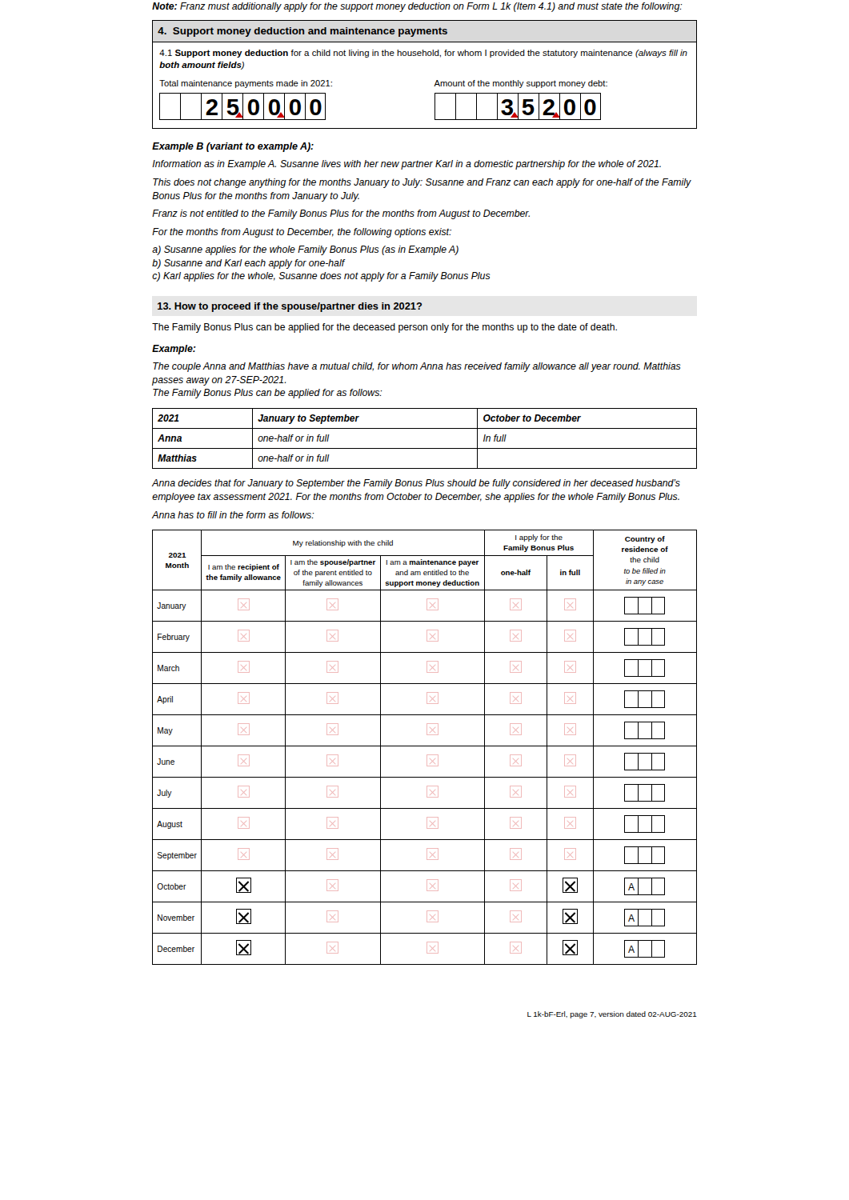Note: Franz must additionally apply for the support money deduction on Form L 1k (Item 4.1) and must state the following:
4. Support money deduction and maintenance payments
4.1 Support money deduction for a child not living in the household, for whom I provided the statutory maintenance (always fill in both amount fields)
Total maintenance payments made in 2021:
2
5
0
0
0
0
Amount of the monthly support money debt:
3
5
2
0
0
Example B (variant to example A):
Information as in Example A. Susanne lives with her new partner Karl in a domestic partnership for the whole of 2021.
This does not change anything for the months January to July: Susanne and Franz can each apply for one-half of the Family Bonus Plus for the months from January to July.
Franz is not entitled to the Family Bonus Plus for the months from August to December.
For the months from August to December, the following options exist:
a) Susanne applies for the whole Family Bonus Plus (as in Example A)
b) Susanne and Karl each apply for one-half
c) Karl applies for the whole, Susanne does not apply for a Family Bonus Plus
13. How to proceed if the spouse/partner dies in 2021?
The Family Bonus Plus can be applied for the deceased person only for the months up to the date of death.
Example:
The couple Anna and Matthias have a mutual child, for whom Anna has received family allowance all year round. Matthias passes away on 27-SEP-2021.
The Family Bonus Plus can be applied for as follows:
| 2021 | January to September | October to December |
| --- | --- | --- |
| Anna | one-half or in full | In full |
| Matthias | one-half or in full | |
Anna decides that for January to September the Family Bonus Plus should be fully considered in her deceased husband’s employee tax assessment 2021. For the months from October to December, she applies for the whole Family Bonus Plus.
Anna has to fill in the form as follows:
| 2021 Month | My relationship with the child | I apply for the Family Bonus Plus | Country of residence of the child to be filled in in any case |
| --- | --- | --- | --- |
| I am the recipient of the family allowance | I am the spouse/partner of the parent entitled to family allowances | I am a maintenance payer and am entitled to the support money deduction | one-half | in full |
| January | | | | | | |
| February | | | | | | |
| March | | | | | | |
| April | | | | | | |
| May | | | | | | |
| June | | | | | | |
| July | | | | | | |
| August | | | | | | |
| September | | | | | | |
| October | | | | | | A |
| November | | | | | | A |
| December | | | | | | A |
L 1k-bF-Erl, page 7, version dated 02-AUG-2021